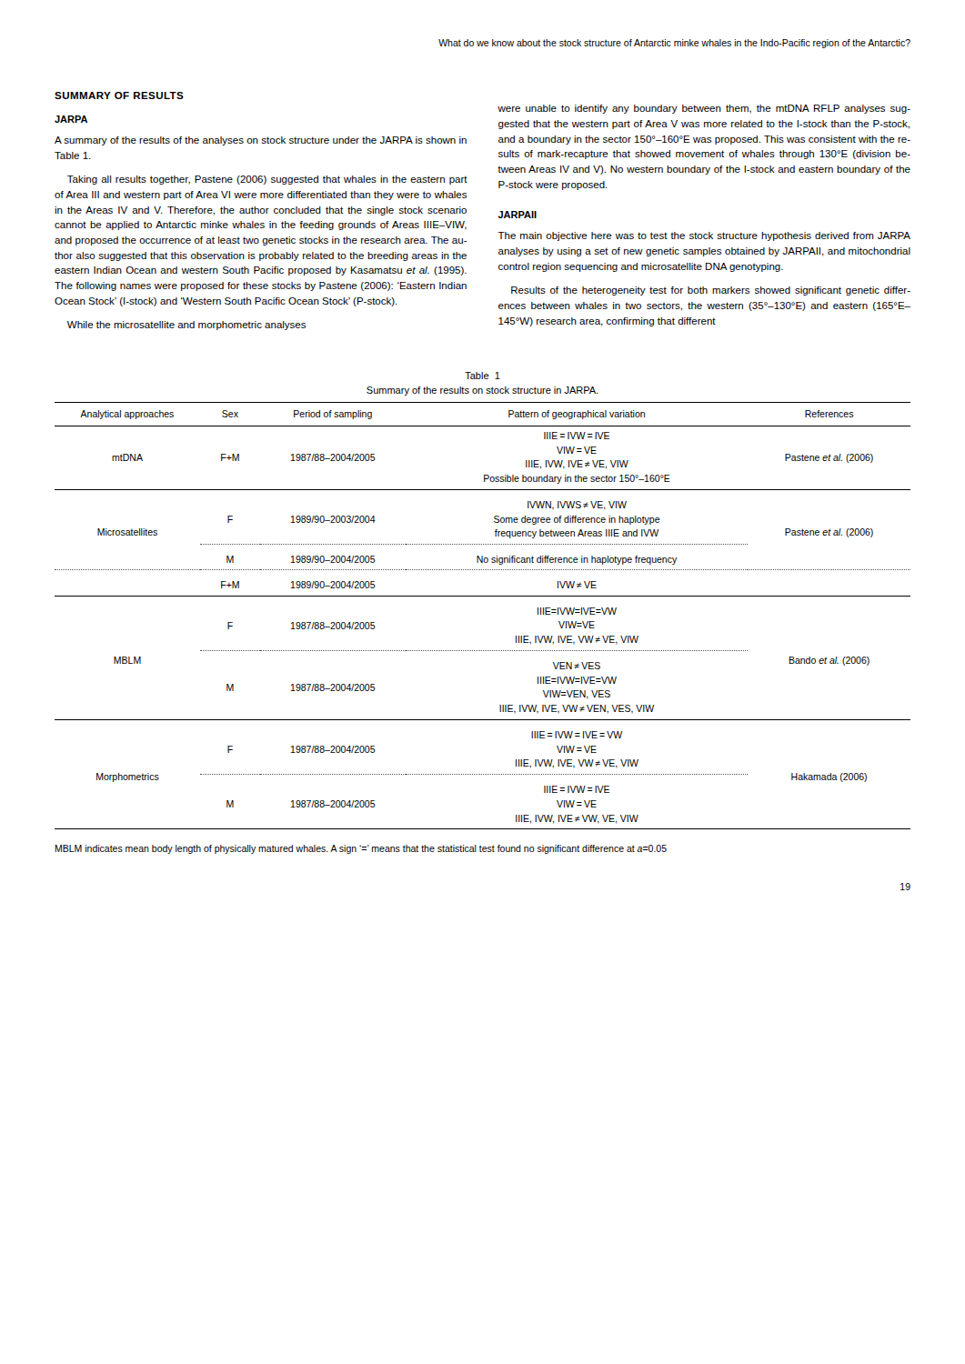What do we know about the stock structure of Antarctic minke whales in the Indo-Pacific region of the Antarctic?
SUMMARY OF RESULTS
JARPA
A summary of the results of the analyses on stock structure under the JARPA is shown in Table 1.
Taking all results together, Pastene (2006) suggested that whales in the eastern part of Area III and western part of Area VI were more differentiated than they were to whales in the Areas IV and V. Therefore, the author concluded that the single stock scenario cannot be applied to Antarctic minke whales in the feeding grounds of Areas IIIE–VIW, and proposed the occurrence of at least two genetic stocks in the research area. The author also suggested that this observation is probably related to the breeding areas in the eastern Indian Ocean and western South Pacific proposed by Kasamatsu et al. (1995). The following names were proposed for these stocks by Pastene (2006): ‘Eastern Indian Ocean Stock’ (I-stock) and ‘Western South Pacific Ocean Stock’ (P-stock).
While the microsatellite and morphometric analyses
were unable to identify any boundary between them, the mtDNA RFLP analyses suggested that the western part of Area V was more related to the I-stock than the P-stock, and a boundary in the sector 150°–160°E was proposed. This was consistent with the results of mark-recapture that showed movement of whales through 130°E (division between Areas IV and V). No western boundary of the I-stock and eastern boundary of the P-stock were proposed.
JARPAII
The main objective here was to test the stock structure hypothesis derived from JARPA analyses by using a set of new genetic samples obtained by JARPAII, and mitochondrial control region sequencing and microsatellite DNA genotyping.
Results of the heterogeneity test for both markers showed significant genetic differences between whales in two sectors, the western (35°–130°E) and eastern (165°E–145°W) research area, confirming that different
Table 1 Summary of the results on stock structure in JARPA.
| Analytical approaches | Sex | Period of sampling | Pattern of geographical variation | References |
| --- | --- | --- | --- | --- |
| mtDNA | F+M | 1987/88–2004/2005 | IIIE = IVW = IVE VIW = VE IIIE, IVW, IVE ≠ VE, VIW Possible boundary in the sector 150°–160°E | Pastene et al. (2006) |
| Microsatellites | F | 1989/90–2003/2004 | IVWN, IVWS ≠ VE, VIW Some degree of difference in haplotype frequency between Areas IIIE and IVW | Pastene et al. (2006) |
| M | 1989/90–2004/2005 | No significant difference in haplotype frequency |
| | F+M | 1989/90–2004/2005 | IVW ≠ VE | |
| MBLM | F | 1987/88–2004/2005 | IIIE=IVW=IVE=VW VIW=VE IIIE, IVW, IVE, VW ≠ VE, VIW | Bando et al. (2006) |
| M | 1987/88–2004/2005 | VEN ≠ VES IIIE=IVW=IVE=VW VIW=VEN, VES IIIE, IVW, IVE, VW ≠ VEN, VES, VIW |
| Morphometrics | F | 1987/88–2004/2005 | IIIE = IVW = IVE = VW VIW = VE IIIE, IVW, IVE, VW ≠ VE, VIW | Hakamada (2006) |
| M | 1987/88–2004/2005 | IIIE = IVW = IVE VIW = VE IIIE, IVW, IVE ≠ VW, VE, VIW |
MBLM indicates mean body length of physically matured whales. A sign ‘=’ means that the statistical test found no significant difference at a=0.05
19